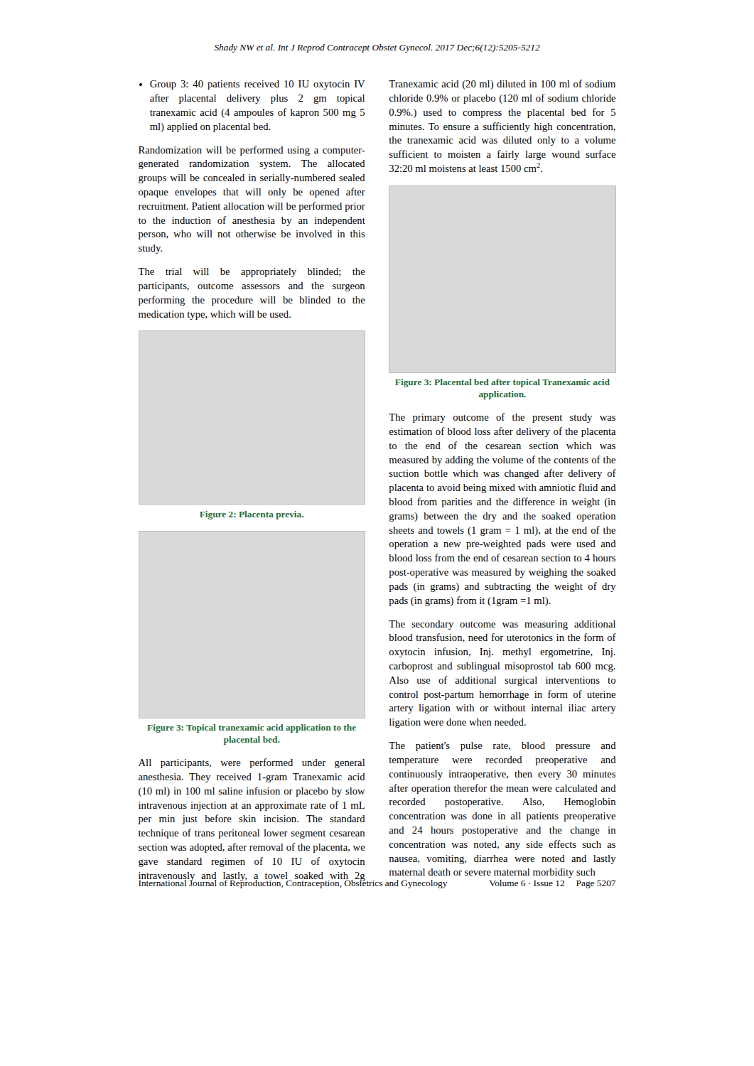Shady NW et al. Int J Reprod Contracept Obstet Gynecol. 2017 Dec;6(12):5205-5212
Group 3: 40 patients received 10 IU oxytocin IV after placental delivery plus 2 gm topical tranexamic acid (4 ampoules of kapron 500 mg 5 ml) applied on placental bed.
Randomization will be performed using a computer-generated randomization system. The allocated groups will be concealed in serially-numbered sealed opaque envelopes that will only be opened after recruitment. Patient allocation will be performed prior to the induction of anesthesia by an independent person, who will not otherwise be involved in this study.
The trial will be appropriately blinded; the participants, outcome assessors and the surgeon performing the procedure will be blinded to the medication type, which will be used.
Figure 2: Placenta previa.
Figure 3: Topical tranexamic acid application to the placental bed.
All participants, were performed under general anesthesia. They received 1-gram Tranexamic acid (10 ml) in 100 ml saline infusion or placebo by slow intravenous injection at an approximate rate of 1 mL per min just before skin incision. The standard technique of trans peritoneal lower segment cesarean section was adopted, after removal of the placenta, we gave standard regimen of 10 IU of oxytocin intravenously and lastly, a towel soaked with 2g Tranexamic acid (20 ml) diluted in 100 ml of sodium chloride 0.9% or placebo (120 ml of sodium chloride 0.9%.) used to compress the placental bed for 5 minutes. To ensure a sufficiently high concentration, the tranexamic acid was diluted only to a volume sufficient to moisten a fairly large wound surface 32:20 ml moistens at least 1500 cm2.
Figure 3: Placental bed after topical Tranexamic acid application.
The primary outcome of the present study was estimation of blood loss after delivery of the placenta to the end of the cesarean section which was measured by adding the volume of the contents of the suction bottle which was changed after delivery of placenta to avoid being mixed with amniotic fluid and blood from parities and the difference in weight (in grams) between the dry and the soaked operation sheets and towels (1 gram = 1 ml), at the end of the operation a new pre-weighted pads were used and blood loss from the end of cesarean section to 4 hours post-operative was measured by weighing the soaked pads (in grams) and subtracting the weight of dry pads (in grams) from it (1gram =1 ml).
The secondary outcome was measuring additional blood transfusion, need for uterotonics in the form of oxytocin infusion, Inj. methyl ergometrine, Inj. carboprost and sublingual misoprostol tab 600 mcg. Also use of additional surgical interventions to control post-partum hemorrhage in form of uterine artery ligation with or without internal iliac artery ligation were done when needed.
The patient's pulse rate, blood pressure and temperature were recorded preoperative and continuously intraoperative, then every 30 minutes after operation therefor the mean were calculated and recorded postoperative. Also, Hemoglobin concentration was done in all patients preoperative and 24 hours postoperative and the change in concentration was noted, any side effects such as nausea, vomiting, diarrhea were noted and lastly maternal death or severe maternal morbidity such
International Journal of Reproduction, Contraception, Obstetrics and Gynecology
Volume 6 · Issue 12 Page 5207